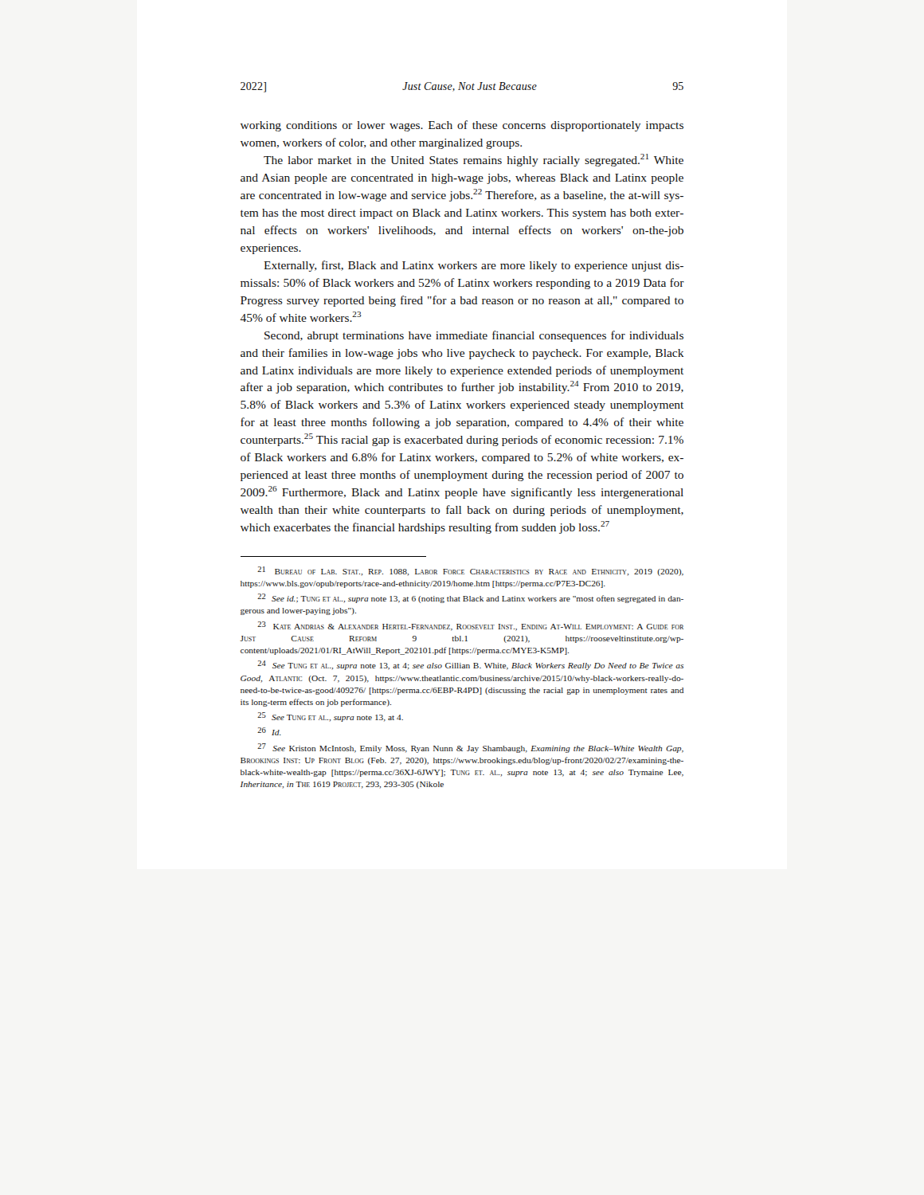2022] Just Cause, Not Just Because 95
working conditions or lower wages. Each of these concerns disproportionately impacts women, workers of color, and other marginalized groups.
The labor market in the United States remains highly racially segregated.21 White and Asian people are concentrated in high-wage jobs, whereas Black and Latinx people are concentrated in low-wage and service jobs.22 Therefore, as a baseline, the at-will system has the most direct impact on Black and Latinx workers. This system has both external effects on workers' livelihoods, and internal effects on workers' on-the-job experiences.
Externally, first, Black and Latinx workers are more likely to experience unjust dismissals: 50% of Black workers and 52% of Latinx workers responding to a 2019 Data for Progress survey reported being fired "for a bad reason or no reason at all," compared to 45% of white workers.23
Second, abrupt terminations have immediate financial consequences for individuals and their families in low-wage jobs who live paycheck to paycheck. For example, Black and Latinx individuals are more likely to experience extended periods of unemployment after a job separation, which contributes to further job instability.24 From 2010 to 2019, 5.8% of Black workers and 5.3% of Latinx workers experienced steady unemployment for at least three months following a job separation, compared to 4.4% of their white counterparts.25 This racial gap is exacerbated during periods of economic recession: 7.1% of Black workers and 6.8% for Latinx workers, compared to 5.2% of white workers, experienced at least three months of unemployment during the recession period of 2007 to 2009.26 Furthermore, Black and Latinx people have significantly less intergenerational wealth than their white counterparts to fall back on during periods of unemployment, which exacerbates the financial hardships resulting from sudden job loss.27
21 Bureau of Lab. Stat., Rep. 1088, Labor Force Characteristics by Race and Ethnicity, 2019 (2020), https://www.bls.gov/opub/reports/race-and-ethnicity/2019/home.htm [https://perma.cc/P7E3-DC26].
22 See id.; Tung et al., supra note 13, at 6 (noting that Black and Latinx workers are "most often segregated in dangerous and lower-paying jobs").
23 Kate Andrias & Alexander Hertel-Fernandez, Roosevelt Inst., Ending At-Will Employment: A Guide for Just Cause Reform 9 tbl.1 (2021), https://rooseveltinstitute.org/wp-content/uploads/2021/01/RI_AtWill_Report_202101.pdf [https://perma.cc/MYE3-K5MP].
24 See Tung et al., supra note 13, at 4; see also Gillian B. White, Black Workers Really Do Need to Be Twice as Good, Atlantic (Oct. 7, 2015), https://www.theatlantic.com/business/archive/2015/10/why-black-workers-really-do-need-to-be-twice-as-good/409276/ [https://perma.cc/6EBP-R4PD] (discussing the racial gap in unemployment rates and its long-term effects on job performance).
25 See Tung et al., supra note 13, at 4.
26 Id.
27 See Kriston McIntosh, Emily Moss, Ryan Nunn & Jay Shambaugh, Examining the Black–White Wealth Gap, Brookings Inst: Up Front Blog (Feb. 27, 2020), https://www.brookings.edu/blog/up-front/2020/02/27/examining-the-black-white-wealth-gap [https://perma.cc/36XJ-6JWY]; Tung et. al., supra note 13, at 4; see also Trymaine Lee, Inheritance, in The 1619 Project, 293, 293-305 (Nikole